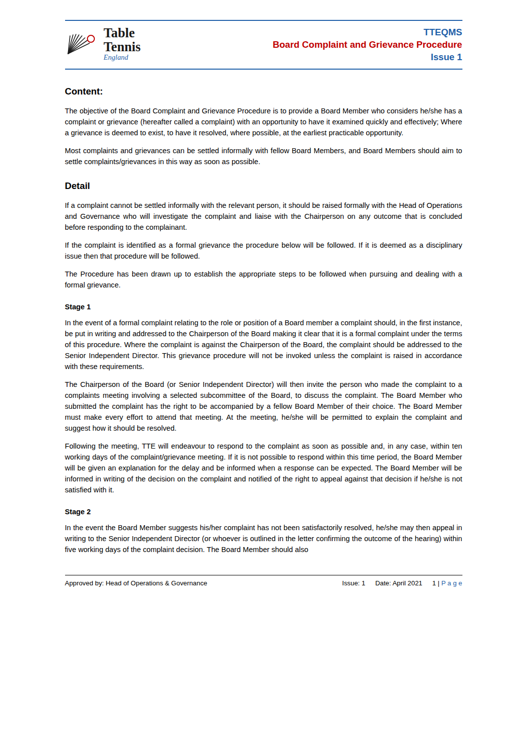Table Tennis England
TTEQMS
Board Complaint and Grievance Procedure
Issue 1
Content:
The objective of the Board Complaint and Grievance Procedure is to provide a Board Member who considers he/she has a complaint or grievance (hereafter called a complaint) with an opportunity to have it examined quickly and effectively; Where a grievance is deemed to exist, to have it resolved, where possible, at the earliest practicable opportunity.
Most complaints and grievances can be settled informally with fellow Board Members, and Board Members should aim to settle complaints/grievances in this way as soon as possible.
Detail
If a complaint cannot be settled informally with the relevant person, it should be raised formally with the Head of Operations and Governance who will investigate the complaint and liaise with the Chairperson on any outcome that is concluded before responding to the complainant.
If the complaint is identified as a formal grievance the procedure below will be followed. If it is deemed as a disciplinary issue then that procedure will be followed.
The Procedure has been drawn up to establish the appropriate steps to be followed when pursuing and dealing with a formal grievance.
Stage 1
In the event of a formal complaint relating to the role or position of a Board member a complaint should, in the first instance, be put in writing and addressed to the Chairperson of the Board making it clear that it is a formal complaint under the terms of this procedure. Where the complaint is against the Chairperson of the Board, the complaint should be addressed to the Senior Independent Director. This grievance procedure will not be invoked unless the complaint is raised in accordance with these requirements.
The Chairperson of the Board (or Senior Independent Director) will then invite the person who made the complaint to a complaints meeting involving a selected subcommittee of the Board, to discuss the complaint. The Board Member who submitted the complaint has the right to be accompanied by a fellow Board Member of their choice. The Board Member must make every effort to attend that meeting. At the meeting, he/she will be permitted to explain the complaint and suggest how it should be resolved.
Following the meeting, TTE will endeavour to respond to the complaint as soon as possible and, in any case, within ten working days of the complaint/grievance meeting. If it is not possible to respond within this time period, the Board Member will be given an explanation for the delay and be informed when a response can be expected. The Board Member will be informed in writing of the decision on the complaint and notified of the right to appeal against that decision if he/she is not satisfied with it.
Stage 2
In the event the Board Member suggests his/her complaint has not been satisfactorily resolved, he/she may then appeal in writing to the Senior Independent Director (or whoever is outlined in the letter confirming the outcome of the hearing) within five working days of the complaint decision. The Board Member should also
Approved by: Head of Operations & Governance
Issue: 1
Date: April 2021
1 | P a g e